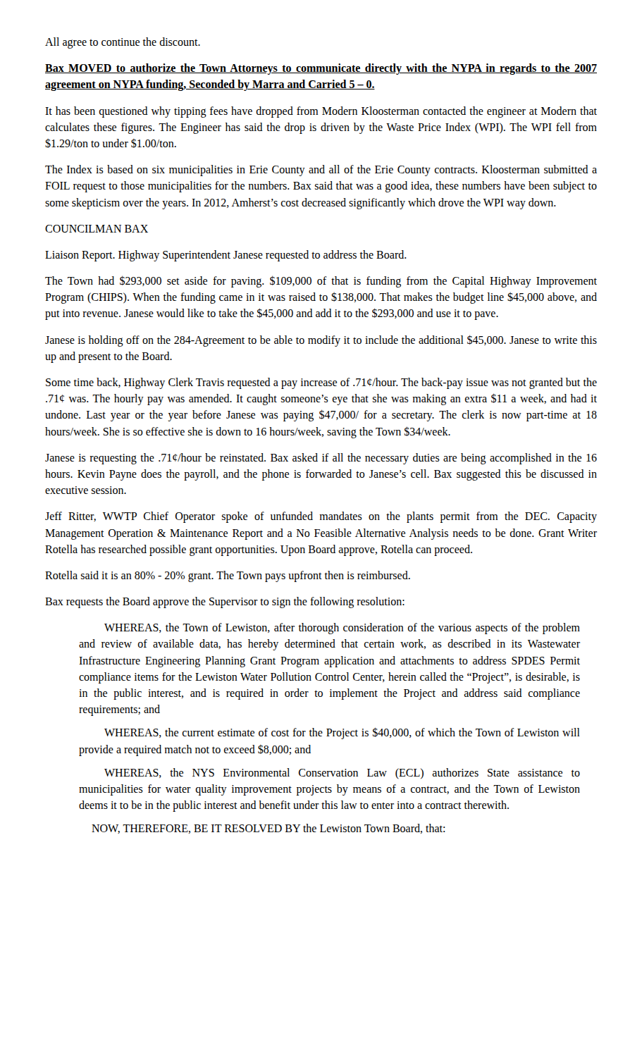All agree to continue the discount.
Bax MOVED to authorize the Town Attorneys to communicate directly with the NYPA in regards to the 2007 agreement on NYPA funding, Seconded by Marra and Carried 5 – 0.
It has been questioned why tipping fees have dropped from Modern Kloosterman contacted the engineer at Modern that calculates these figures. The Engineer has said the drop is driven by the Waste Price Index (WPI). The WPI fell from $1.29/ton to under $1.00/ton.
The Index is based on six municipalities in Erie County and all of the Erie County contracts. Kloosterman submitted a FOIL request to those municipalities for the numbers. Bax said that was a good idea, these numbers have been subject to some skepticism over the years. In 2012, Amherst’s cost decreased significantly which drove the WPI way down.
COUNCILMAN BAX
Liaison Report. Highway Superintendent Janese requested to address the Board.
The Town had $293,000 set aside for paving. $109,000 of that is funding from the Capital Highway Improvement Program (CHIPS). When the funding came in it was raised to $138,000. That makes the budget line $45,000 above, and put into revenue. Janese would like to take the $45,000 and add it to the $293,000 and use it to pave.
Janese is holding off on the 284-Agreement to be able to modify it to include the additional $45,000. Janese to write this up and present to the Board.
Some time back, Highway Clerk Travis requested a pay increase of .71¢/hour. The back-pay issue was not granted but the .71¢ was. The hourly pay was amended. It caught someone’s eye that she was making an extra $11 a week, and had it undone. Last year or the year before Janese was paying $47,000/ for a secretary. The clerk is now part-time at 18 hours/week. She is so effective she is down to 16 hours/week, saving the Town $34/week.
Janese is requesting the .71¢/hour be reinstated. Bax asked if all the necessary duties are being accomplished in the 16 hours. Kevin Payne does the payroll, and the phone is forwarded to Janese’s cell. Bax suggested this be discussed in executive session.
Jeff Ritter, WWTP Chief Operator spoke of unfunded mandates on the plants permit from the DEC. Capacity Management Operation & Maintenance Report and a No Feasible Alternative Analysis needs to be done. Grant Writer Rotella has researched possible grant opportunities. Upon Board approve, Rotella can proceed.
Rotella said it is an 80% - 20% grant. The Town pays upfront then is reimbursed.
Bax requests the Board approve the Supervisor to sign the following resolution:
WHEREAS, the Town of Lewiston, after thorough consideration of the various aspects of the problem and review of available data, has hereby determined that certain work, as described in its Wastewater Infrastructure Engineering Planning Grant Program application and attachments to address SPDES Permit compliance items for the Lewiston Water Pollution Control Center, herein called the “Project”, is desirable, is in the public interest, and is required in order to implement the Project and address said compliance requirements; and
WHEREAS, the current estimate of cost for the Project is $40,000, of which the Town of Lewiston will provide a required match not to exceed $8,000; and
WHEREAS, the NYS Environmental Conservation Law (ECL) authorizes State assistance to municipalities for water quality improvement projects by means of a contract, and the Town of Lewiston deems it to be in the public interest and benefit under this law to enter into a contract therewith.
NOW, THEREFORE, BE IT RESOLVED BY the Lewiston Town Board, that: